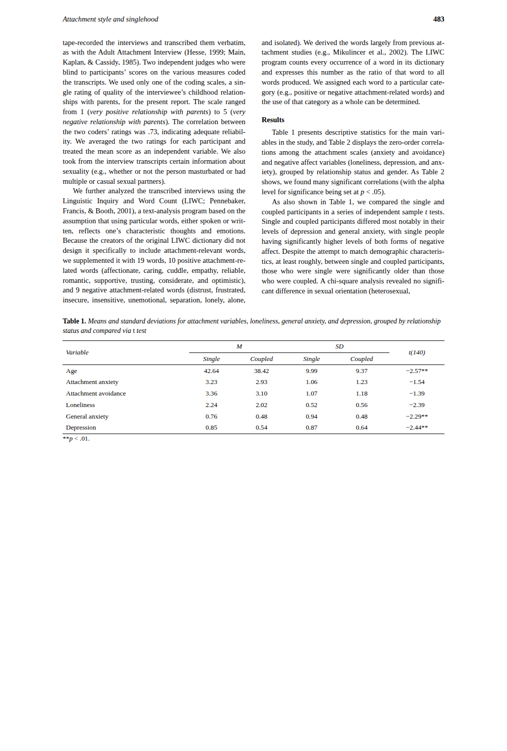Attachment style and singlehood 483
tape-recorded the interviews and transcribed them verbatim, as with the Adult Attachment Interview (Hesse, 1999; Main, Kaplan, & Cassidy, 1985). Two independent judges who were blind to participants’ scores on the various measures coded the transcripts. We used only one of the coding scales, a single rating of quality of the interviewee’s childhood relationships with parents, for the present report. The scale ranged from 1 (very positive relationship with parents) to 5 (very negative relationship with parents). The correlation between the two coders’ ratings was .73, indicating adequate reliability. We averaged the two ratings for each participant and treated the mean score as an independent variable. We also took from the interview transcripts certain information about sexuality (e.g., whether or not the person masturbated or had multiple or casual sexual partners).
We further analyzed the transcribed interviews using the Linguistic Inquiry and Word Count (LIWC; Pennebaker, Francis, & Booth, 2001), a text-analysis program based on the assumption that using particular words, either spoken or written, reflects one’s characteristic thoughts and emotions. Because the creators of the original LIWC dictionary did not design it specifically to include attachment-relevant words, we supplemented it with 19 words, 10 positive attachment-related words (affectionate, caring, cuddle, empathy, reliable, romantic, supportive, trusting, considerate, and optimistic), and 9 negative attachment-related words (distrust, frustrated, insecure, insensitive, unemotional, separation, lonely, alone, and isolated). We derived the words largely from previous attachment studies (e.g., Mikulincer et al., 2002). The LIWC program counts every occurrence of a word in its dictionary and expresses this number as the ratio of that word to all words produced. We assigned each word to a particular category (e.g., positive or negative attachment-related words) and the use of that category as a whole can be determined.
Results
Table 1 presents descriptive statistics for the main variables in the study, and Table 2 displays the zero-order correlations among the attachment scales (anxiety and avoidance) and negative affect variables (loneliness, depression, and anxiety), grouped by relationship status and gender. As Table 2 shows, we found many significant correlations (with the alpha level for significance being set at p < .05).
As also shown in Table 1, we compared the single and coupled participants in a series of independent sample t tests. Single and coupled participants differed most notably in their levels of depression and general anxiety, with single people having significantly higher levels of both forms of negative affect. Despite the attempt to match demographic characteristics, at least roughly, between single and coupled participants, those who were single were significantly older than those who were coupled. A chi-square analysis revealed no significant difference in sexual orientation (heterosexual,
Table 1. Means and standard deviations for attachment variables, loneliness, general anxiety, and depression, grouped by relationship status and compared via t test
| Variable | M | SD | t (140) |
| --- | --- | --- | --- |
| Single | Coupled | Single | Coupled |
| Age | 42.64 | 38.42 | 9.99 | 9.37 | −2.57** |
| Attachment anxiety | 3.23 | 2.93 | 1.06 | 1.23 | −1.54 |
| Attachment avoidance | 3.36 | 3.10 | 1.07 | 1.18 | −1.39 |
| Loneliness | 2.24 | 2.02 | 0.52 | 0.56 | −2.39 |
| General anxiety | 0.76 | 0.48 | 0.94 | 0.48 | −2.29** |
| Depression | 0.85 | 0.54 | 0.87 | 0.64 | −2.44** |
**p < .01.